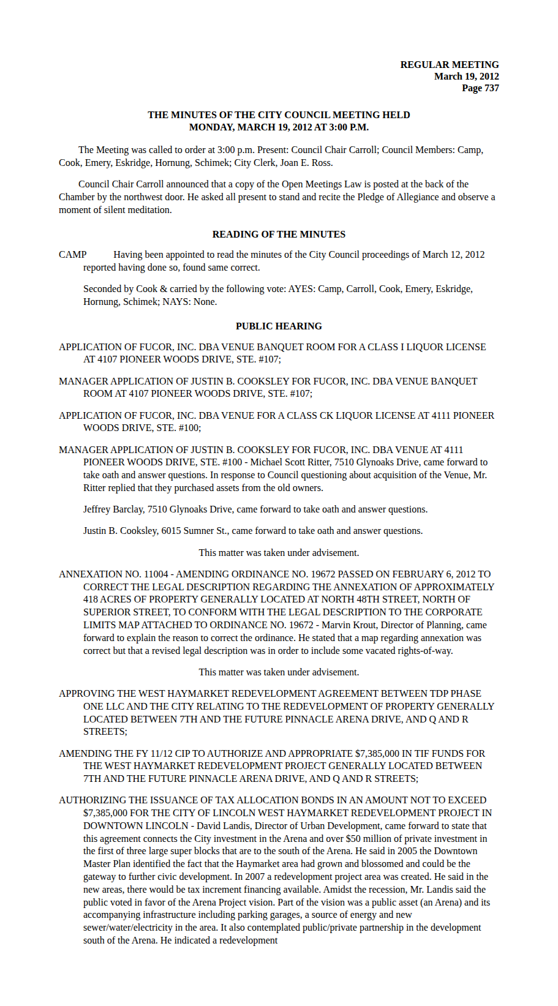REGULAR MEETING
March 19, 2012
Page 737
THE MINUTES OF THE CITY COUNCIL MEETING HELD
MONDAY, MARCH 19, 2012 AT 3:00 P.M.
The Meeting was called to order at 3:00 p.m. Present: Council Chair Carroll; Council Members: Camp, Cook, Emery, Eskridge, Hornung, Schimek; City Clerk, Joan E. Ross.
Council Chair Carroll announced that a copy of the Open Meetings Law is posted at the back of the Chamber by the northwest door. He asked all present to stand and recite the Pledge of Allegiance and observe a moment of silent meditation.
READING OF THE MINUTES
CAMP Having been appointed to read the minutes of the City Council proceedings of March 12, 2012 reported having done so, found same correct.
Seconded by Cook & carried by the following vote: AYES: Camp, Carroll, Cook, Emery, Eskridge, Hornung, Schimek; NAYS: None.
PUBLIC HEARING
APPLICATION OF FUCOR, INC. DBA VENUE BANQUET ROOM FOR A CLASS I LIQUOR LICENSE AT 4107 PIONEER WOODS DRIVE, STE. #107;
MANAGER APPLICATION OF JUSTIN B. COOKSLEY FOR FUCOR, INC. DBA VENUE BANQUET ROOM AT 4107 PIONEER WOODS DRIVE, STE. #107;
APPLICATION OF FUCOR, INC. DBA VENUE FOR A CLASS CK LIQUOR LICENSE AT 4111 PIONEER WOODS DRIVE, STE. #100;
MANAGER APPLICATION OF JUSTIN B. COOKSLEY FOR FUCOR, INC. DBA VENUE AT 4111 PIONEER WOODS DRIVE, STE. #100 - Michael Scott Ritter, 7510 Glynoaks Drive, came forward to take oath and answer questions. In response to Council questioning about acquisition of the Venue, Mr. Ritter replied that they purchased assets from the old owners.
Jeffrey Barclay, 7510 Glynoaks Drive, came forward to take oath and answer questions.
Justin B. Cooksley, 6015 Sumner St., came forward to take oath and answer questions.
This matter was taken under advisement.
ANNEXATION NO. 11004 - AMENDING ORDINANCE NO. 19672 PASSED ON FEBRUARY 6, 2012 TO CORRECT THE LEGAL DESCRIPTION REGARDING THE ANNEXATION OF APPROXIMATELY 418 ACRES OF PROPERTY GENERALLY LOCATED AT NORTH 48TH STREET, NORTH OF SUPERIOR STREET, TO CONFORM WITH THE LEGAL DESCRIPTION TO THE CORPORATE LIMITS MAP ATTACHED TO ORDINANCE NO. 19672 - Marvin Krout, Director of Planning, came forward to explain the reason to correct the ordinance. He stated that a map regarding annexation was correct but that a revised legal description was in order to include some vacated rights-of-way.
This matter was taken under advisement.
APPROVING THE WEST HAYMARKET REDEVELOPMENT AGREEMENT BETWEEN TDP PHASE ONE LLC AND THE CITY RELATING TO THE REDEVELOPMENT OF PROPERTY GENERALLY LOCATED BETWEEN 7TH AND THE FUTURE PINNACLE ARENA DRIVE, AND Q AND R STREETS;
AMENDING THE FY 11/12 CIP TO AUTHORIZE AND APPROPRIATE $7,385,000 IN TIF FUNDS FOR THE WEST HAYMARKET REDEVELOPMENT PROJECT GENERALLY LOCATED BETWEEN 7TH AND THE FUTURE PINNACLE ARENA DRIVE, AND Q AND R STREETS;
AUTHORIZING THE ISSUANCE OF TAX ALLOCATION BONDS IN AN AMOUNT NOT TO EXCEED $7,385,000 FOR THE CITY OF LINCOLN WEST HAYMARKET REDEVELOPMENT PROJECT IN DOWNTOWN LINCOLN - David Landis, Director of Urban Development, came forward to state that this agreement connects the City investment in the Arena and over $50 million of private investment in the first of three large super blocks that are to the south of the Arena. He said in 2005 the Downtown Master Plan identified the fact that the Haymarket area had grown and blossomed and could be the gateway to further civic development. In 2007 a redevelopment project area was created. He said in the new areas, there would be tax increment financing available. Amidst the recession, Mr. Landis said the public voted in favor of the Arena Project vision. Part of the vision was a public asset (an Arena) and its accompanying infrastructure including parking garages, a source of energy and new sewer/water/electricity in the area. It also contemplated public/private partnership in the development south of the Arena. He indicated a redevelopment